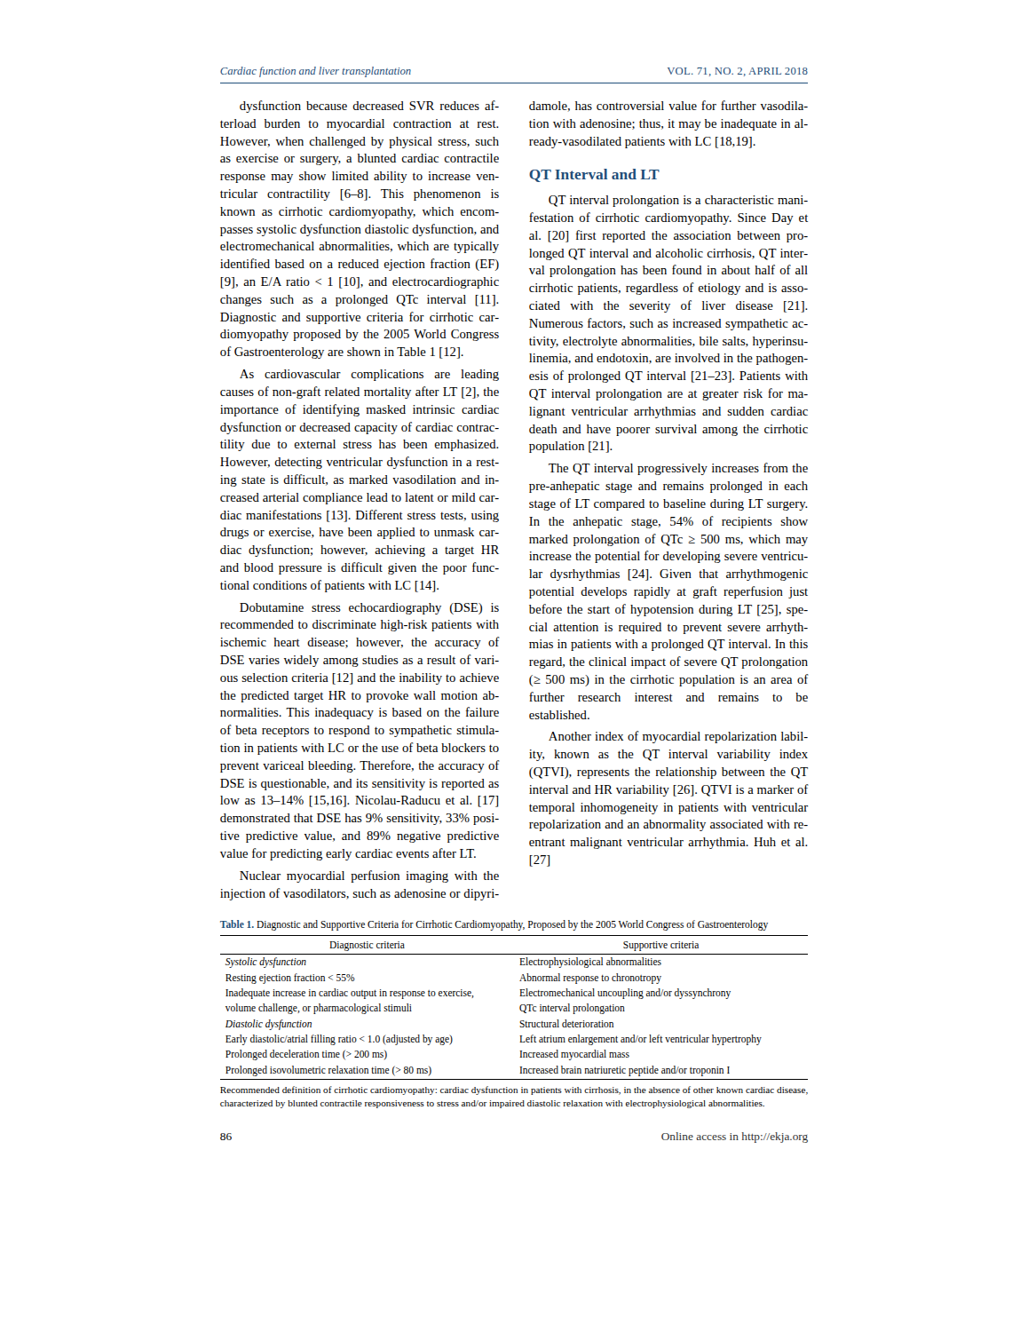Cardiac function and liver transplantation VOL. 71, NO. 2, APRIL 2018
dysfunction because decreased SVR reduces afterload burden to myocardial contraction at rest. However, when challenged by physical stress, such as exercise or surgery, a blunted cardiac contractile response may show limited ability to increase ventricular contractility [6–8]. This phenomenon is known as cirrhotic cardiomyopathy, which encompasses systolic dysfunction diastolic dysfunction, and electromechanical abnormalities, which are typically identified based on a reduced ejection fraction (EF) [9], an E/A ratio < 1 [10], and electrocardiographic changes such as a prolonged QTc interval [11]. Diagnostic and supportive criteria for cirrhotic cardiomyopathy proposed by the 2005 World Congress of Gastroenterology are shown in Table 1 [12].
As cardiovascular complications are leading causes of non-graft related mortality after LT [2], the importance of identifying masked intrinsic cardiac dysfunction or decreased capacity of cardiac contractility due to external stress has been emphasized. However, detecting ventricular dysfunction in a resting state is difficult, as marked vasodilation and increased arterial compliance lead to latent or mild cardiac manifestations [13]. Different stress tests, using drugs or exercise, have been applied to unmask cardiac dysfunction; however, achieving a target HR and blood pressure is difficult given the poor functional conditions of patients with LC [14].
Dobutamine stress echocardiography (DSE) is recommended to discriminate high-risk patients with ischemic heart disease; however, the accuracy of DSE varies widely among studies as a result of various selection criteria [12] and the inability to achieve the predicted target HR to provoke wall motion abnormalities. This inadequacy is based on the failure of beta receptors to respond to sympathetic stimulation in patients with LC or the use of beta blockers to prevent variceal bleeding. Therefore, the accuracy of DSE is questionable, and its sensitivity is reported as low as 13–14% [15,16]. Nicolau-Raducu et al. [17] demonstrated that DSE has 9% sensitivity, 33% positive predictive value, and 89% negative predictive value for predicting early cardiac events after LT.
Nuclear myocardial perfusion imaging with the injection of vasodilators, such as adenosine or dipyridamole, has controversial value for further vasodilation with adenosine; thus, it may be inadequate in already-vasodilated patients with LC [18,19].
QT Interval and LT
QT interval prolongation is a characteristic manifestation of cirrhotic cardiomyopathy. Since Day et al. [20] first reported the association between prolonged QT interval and alcoholic cirrhosis, QT interval prolongation has been found in about half of all cirrhotic patients, regardless of etiology and is associated with the severity of liver disease [21]. Numerous factors, such as increased sympathetic activity, electrolyte abnormalities, bile salts, hyperinsulinemia, and endotoxin, are involved in the pathogenesis of prolonged QT interval [21–23]. Patients with QT interval prolongation are at greater risk for malignant ventricular arrhythmias and sudden cardiac death and have poorer survival among the cirrhotic population [21].
The QT interval progressively increases from the pre-anhepatic stage and remains prolonged in each stage of LT compared to baseline during LT surgery. In the anhepatic stage, 54% of recipients show marked prolongation of QTc ≥ 500 ms, which may increase the potential for developing severe ventricular dysrhythmias [24]. Given that arrhythmogenic potential develops rapidly at graft reperfusion just before the start of hypotension during LT [25], special attention is required to prevent severe arrhythmias in patients with a prolonged QT interval. In this regard, the clinical impact of severe QT prolongation (≥ 500 ms) in the cirrhotic population is an area of further research interest and remains to be established.
Another index of myocardial repolarization lability, known as the QT interval variability index (QTVI), represents the relationship between the QT interval and HR variability [26]. QTVI is a marker of temporal inhomogeneity in patients with ventricular repolarization and an abnormality associated with re-entrant malignant ventricular arrhythmia. Huh et al. [27]
Table 1. Diagnostic and Supportive Criteria for Cirrhotic Cardiomyopathy, Proposed by the 2005 World Congress of Gastroenterology
| Diagnostic criteria | Supportive criteria |
| --- | --- |
| Systolic dysfunction | Electrophysiological abnormalities |
| Resting ejection fraction < 55% | Abnormal response to chronotropy |
| Inadequate increase in cardiac output in response to exercise, | Electromechanical uncoupling and/or dyssynchrony |
| volume challenge, or pharmacological stimuli | QTc interval prolongation |
| Diastolic dysfunction | Structural deterioration |
| Early diastolic/atrial filling ratio < 1.0 (adjusted by age) | Left atrium enlargement and/or left ventricular hypertrophy |
| Prolonged deceleration time (> 200 ms) | Increased myocardial mass |
| Prolonged isovolumetric relaxation time (> 80 ms) | Increased brain natriuretic peptide and/or troponin I |
Recommended definition of cirrhotic cardiomyopathy: cardiac dysfunction in patients with cirrhosis, in the absence of other known cardiac disease, characterized by blunted contractile responsiveness to stress and/or impaired diastolic relaxation with electrophysiological abnormalities.
86 Online access in http://ekja.org